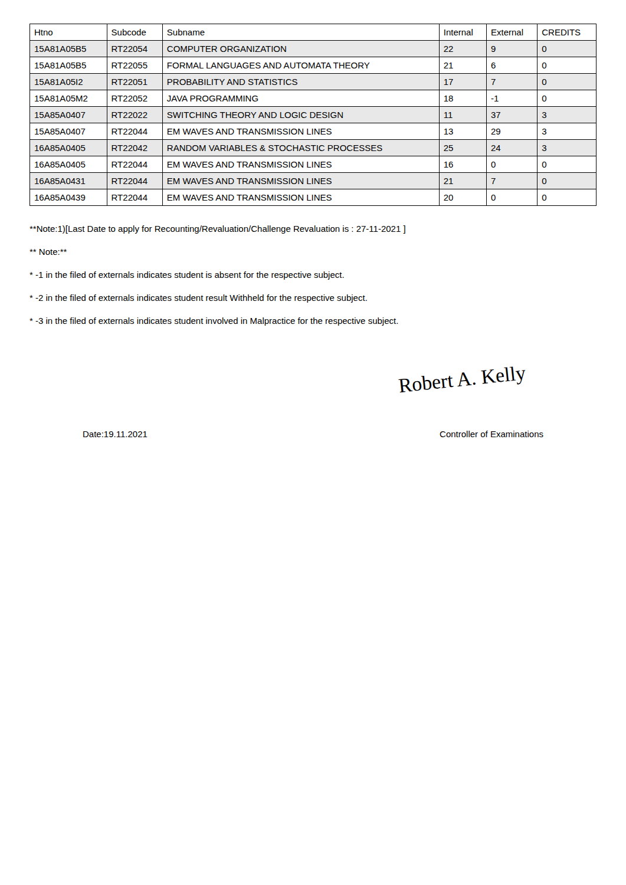| Htno | Subcode | Subname | Internal | External | CREDITS |
| --- | --- | --- | --- | --- | --- |
| 15A81A05B5 | RT22054 | COMPUTER ORGANIZATION | 22 | 9 | 0 |
| 15A81A05B5 | RT22055 | FORMAL LANGUAGES AND AUTOMATA THEORY | 21 | 6 | 0 |
| 15A81A05I2 | RT22051 | PROBABILITY AND STATISTICS | 17 | 7 | 0 |
| 15A81A05M2 | RT22052 | JAVA PROGRAMMING | 18 | -1 | 0 |
| 15A85A0407 | RT22022 | SWITCHING THEORY AND LOGIC DESIGN | 11 | 37 | 3 |
| 15A85A0407 | RT22044 | EM WAVES AND TRANSMISSION LINES | 13 | 29 | 3 |
| 16A85A0405 | RT22042 | RANDOM VARIABLES & STOCHASTIC PROCESSES | 25 | 24 | 3 |
| 16A85A0405 | RT22044 | EM WAVES AND TRANSMISSION LINES | 16 | 0 | 0 |
| 16A85A0431 | RT22044 | EM WAVES AND TRANSMISSION LINES | 21 | 7 | 0 |
| 16A85A0439 | RT22044 | EM WAVES AND TRANSMISSION LINES | 20 | 0 | 0 |
**Note:1)[Last Date to apply for Recounting/Revaluation/Challenge Revaluation is : 27-11-2021 ]
** Note:**
* -1 in the filed of externals indicates student is absent for the respective subject.
* -2 in the filed of externals indicates student result Withheld for the respective subject.
* -3 in the filed of externals indicates student involved in Malpractice for the respective subject.
Robert A. Kelly
Date:19.11.2021 Controller of Examinations